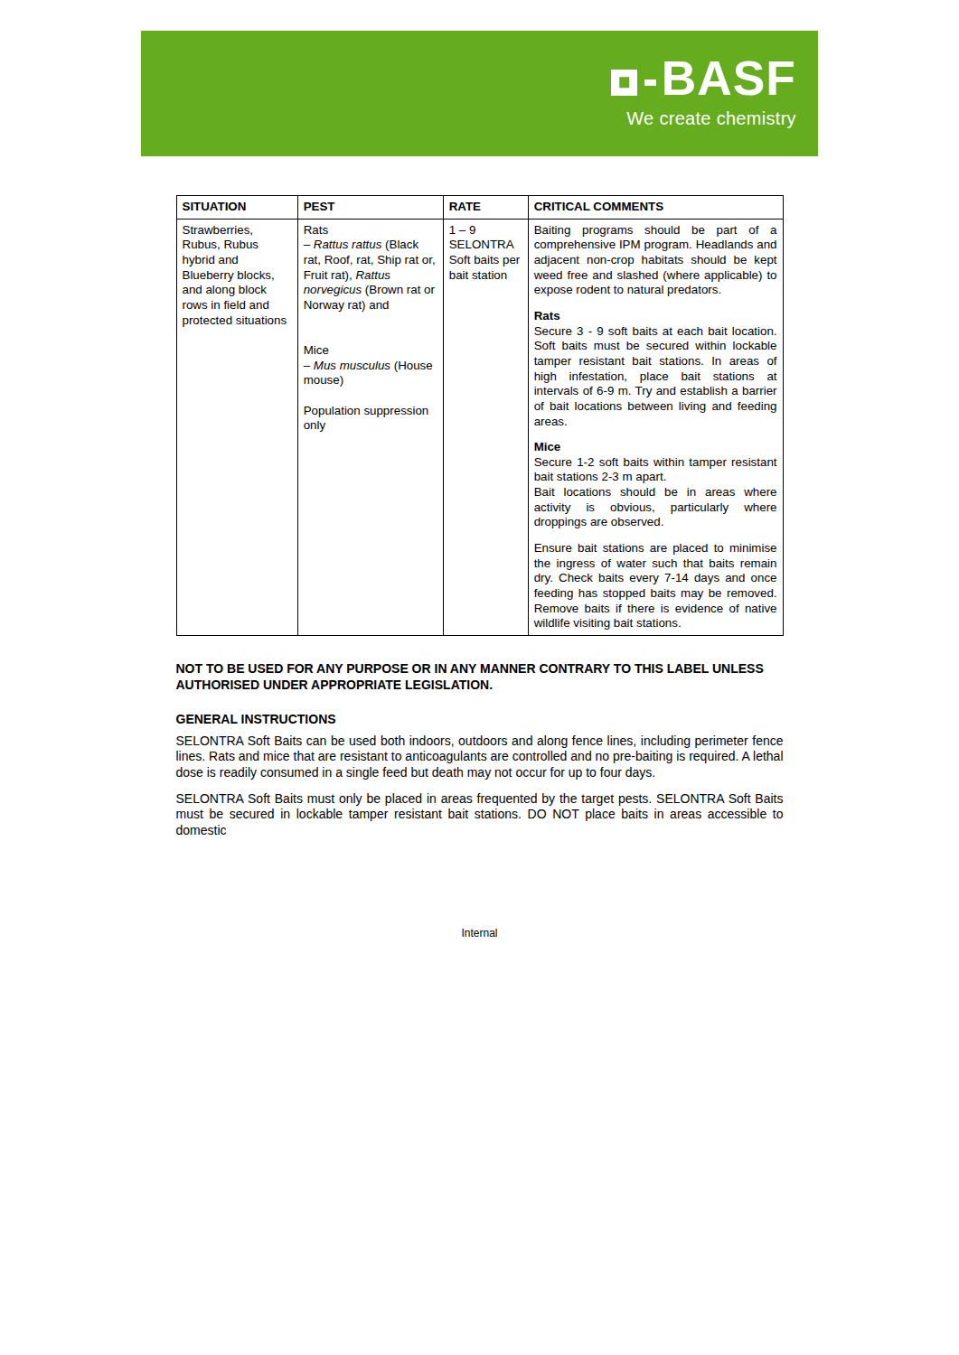BASF
We create chemistry
| SITUATION | PEST | RATE | CRITICAL COMMENTS |
| --- | --- | --- | --- |
| Strawberries, Rubus, Rubus hybrid and Blueberry blocks, and along block rows in field and protected situations | Rats – Rattus rattus (Black rat, Roof, rat, Ship rat or, Fruit rat), Rattus norvegicus (Brown rat or Norway rat) and Mice – Mus musculus (House mouse) Population suppression only | 1 – 9 SELONTRA Soft baits per bait station | Baiting programs should be part of a comprehensive IPM program. Headlands and adjacent non-crop habitats should be kept weed free and slashed (where applicable) to expose rodent to natural predators. Rats Secure 3 - 9 soft baits at each bait location. Soft baits must be secured within lockable tamper resistant bait stations. In areas of high infestation, place bait stations at intervals of 6-9 m. Try and establish a barrier of bait locations between living and feeding areas. Mice Secure 1-2 soft baits within tamper resistant bait stations 2-3 m apart. Bait locations should be in areas where activity is obvious, particularly where droppings are observed. Ensure bait stations are placed to minimise the ingress of water such that baits remain dry. Check baits every 7-14 days and once feeding has stopped baits may be removed. Remove baits if there is evidence of native wildlife visiting bait stations. |
NOT TO BE USED FOR ANY PURPOSE OR IN ANY MANNER CONTRARY TO THIS LABEL UNLESS AUTHORISED UNDER APPROPRIATE LEGISLATION.
GENERAL INSTRUCTIONS
SELONTRA Soft Baits can be used both indoors, outdoors and along fence lines, including perimeter fence lines. Rats and mice that are resistant to anticoagulants are controlled and no pre-baiting is required. A lethal dose is readily consumed in a single feed but death may not occur for up to four days.
SELONTRA Soft Baits must only be placed in areas frequented by the target pests. SELONTRA Soft Baits must be secured in lockable tamper resistant bait stations. DO NOT place baits in areas accessible to domestic
Internal